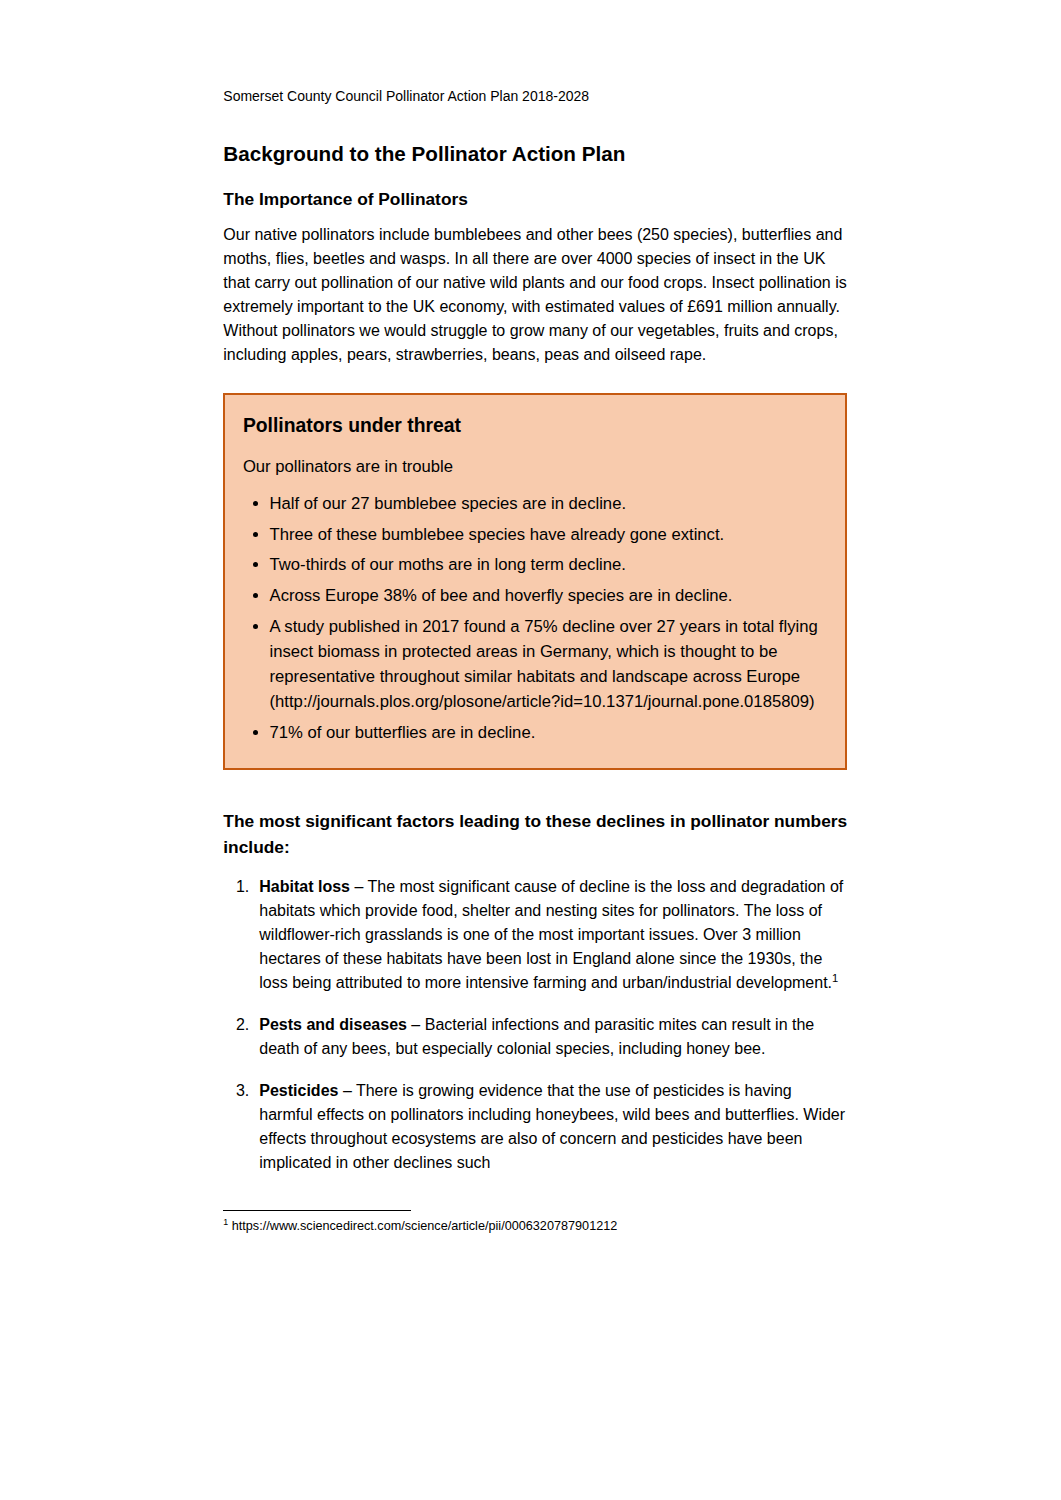Somerset County Council Pollinator Action Plan 2018-2028
Background to the Pollinator Action Plan
The Importance of Pollinators
Our native pollinators include bumblebees and other bees (250 species), butterflies and moths, flies, beetles and wasps. In all there are over 4000 species of insect in the UK that carry out pollination of our native wild plants and our food crops. Insect pollination is extremely important to the UK economy, with estimated values of £691 million annually. Without pollinators we would struggle to grow many of our vegetables, fruits and crops, including apples, pears, strawberries, beans, peas and oilseed rape.
Pollinators under threat
Our pollinators are in trouble
Half of our 27 bumblebee species are in decline.
Three of these bumblebee species have already gone extinct.
Two-thirds of our moths are in long term decline.
Across Europe 38% of bee and hoverfly species are in decline.
A study published in 2017 found a 75% decline over 27 years in total flying insect biomass in protected areas in Germany, which is thought to be representative throughout similar habitats and landscape across Europe (http://journals.plos.org/plosone/article?id=10.1371/journal.pone.0185809)
71% of our butterflies are in decline.
The most significant factors leading to these declines in pollinator numbers include:
Habitat loss – The most significant cause of decline is the loss and degradation of habitats which provide food, shelter and nesting sites for pollinators. The loss of wildflower-rich grasslands is one of the most important issues. Over 3 million hectares of these habitats have been lost in England alone since the 1930s, the loss being attributed to more intensive farming and urban/industrial development.1
Pests and diseases – Bacterial infections and parasitic mites can result in the death of any bees, but especially colonial species, including honey bee.
Pesticides – There is growing evidence that the use of pesticides is having harmful effects on pollinators including honeybees, wild bees and butterflies. Wider effects throughout ecosystems are also of concern and pesticides have been implicated in other declines such
1 https://www.sciencedirect.com/science/article/pii/0006320787901212